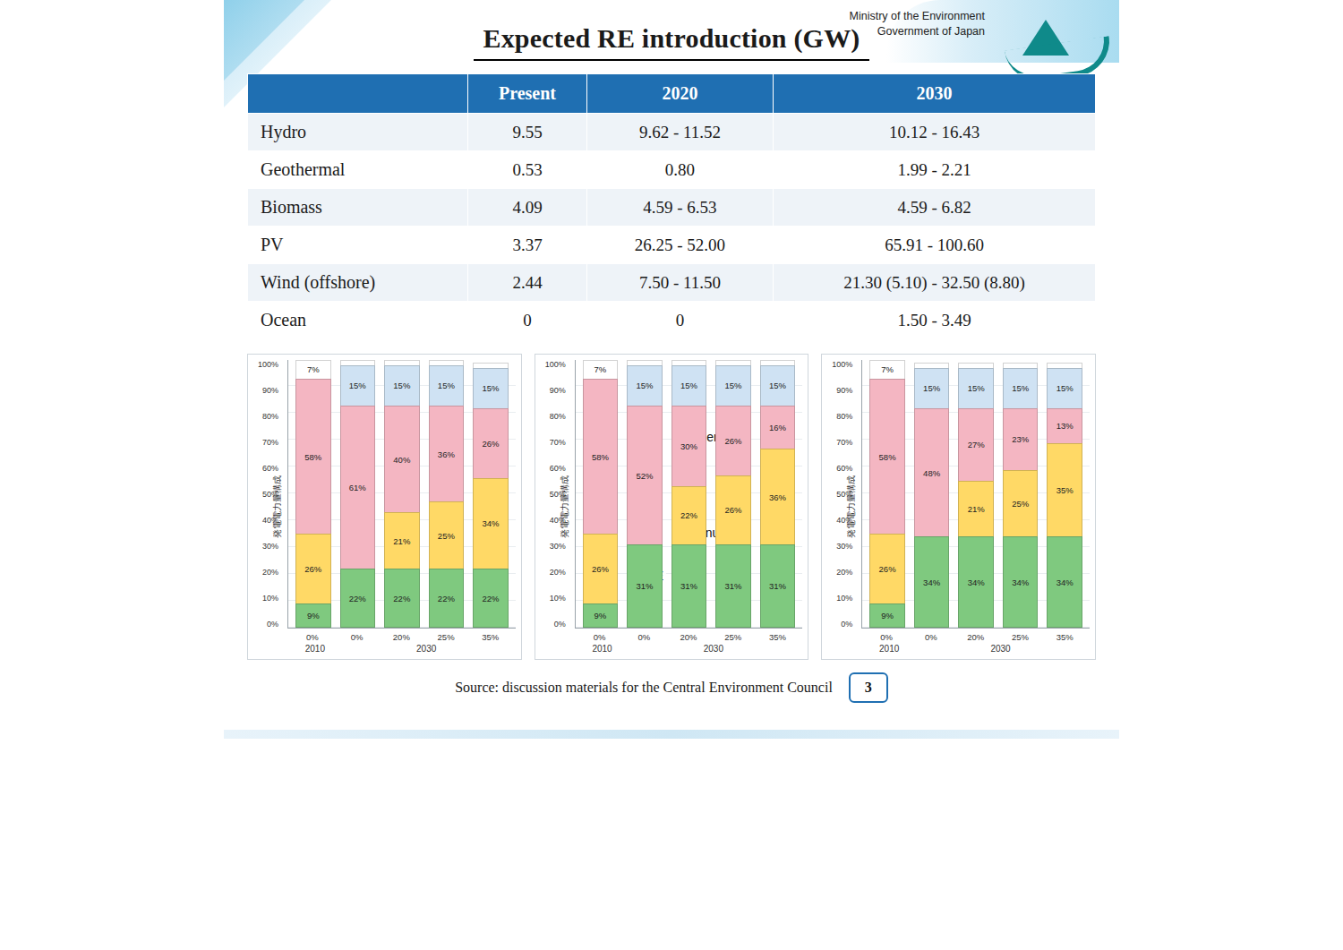Ministry of the Environment
Government of Japan
Expected RE introduction (GW)
| | Present | 2020 | 2030 |
| --- | --- | --- | --- |
| Hydro | 9.55 | 9.62 - 11.52 | 10.12 - 16.43 |
| Geothermal | 0.53 | 0.80 | 1.99 - 2.21 |
| Biomass | 4.09 | 4.59 - 6.53 | 4.59 - 6.82 |
| PV | 3.37 | 26.25 - 52.00 | 65.91 - 100.60 |
| Wind (offshore) | 2.44 | 7.50 - 11.50 | 21.30 (5.10) - 32.50 (8.80) |
| Ocean | 0 | 0 | 1.50 - 3.49 |
発電電力量構成
100% 90% 80% 70% 60% 50% 40% 30% 20% 10% 0%
7%
58%
26%
9%
15%
61%
22%
15%
40%
21%
22%
15%
36%
25%
22%
15%
26%
34%
22%
0% 0% 20% 25% 35%
2010
2030
発電電力量構成
100% 90% 80% 70% 60% 50% 40% 30% 20% 10% 0%
thermal
nuclear
RE
7%
58%
26%
9%
15%
52%
31%
15%
30%
22%
31%
15%
26%
26%
31%
15%
16%
36%
31%
0% 0% 20% 25% 35%
2010
2030
発電電力量構成
100% 90% 80% 70% 60% 50% 40% 30% 20% 10% 0%
7%
58%
26%
9%
15%
48%
34%
15%
27%
21%
34%
15%
23%
25%
34%
15%
13%
35%
34%
0% 0% 20% 25% 35%
2010
2030
Source: discussion materials for the Central Environment Council
3